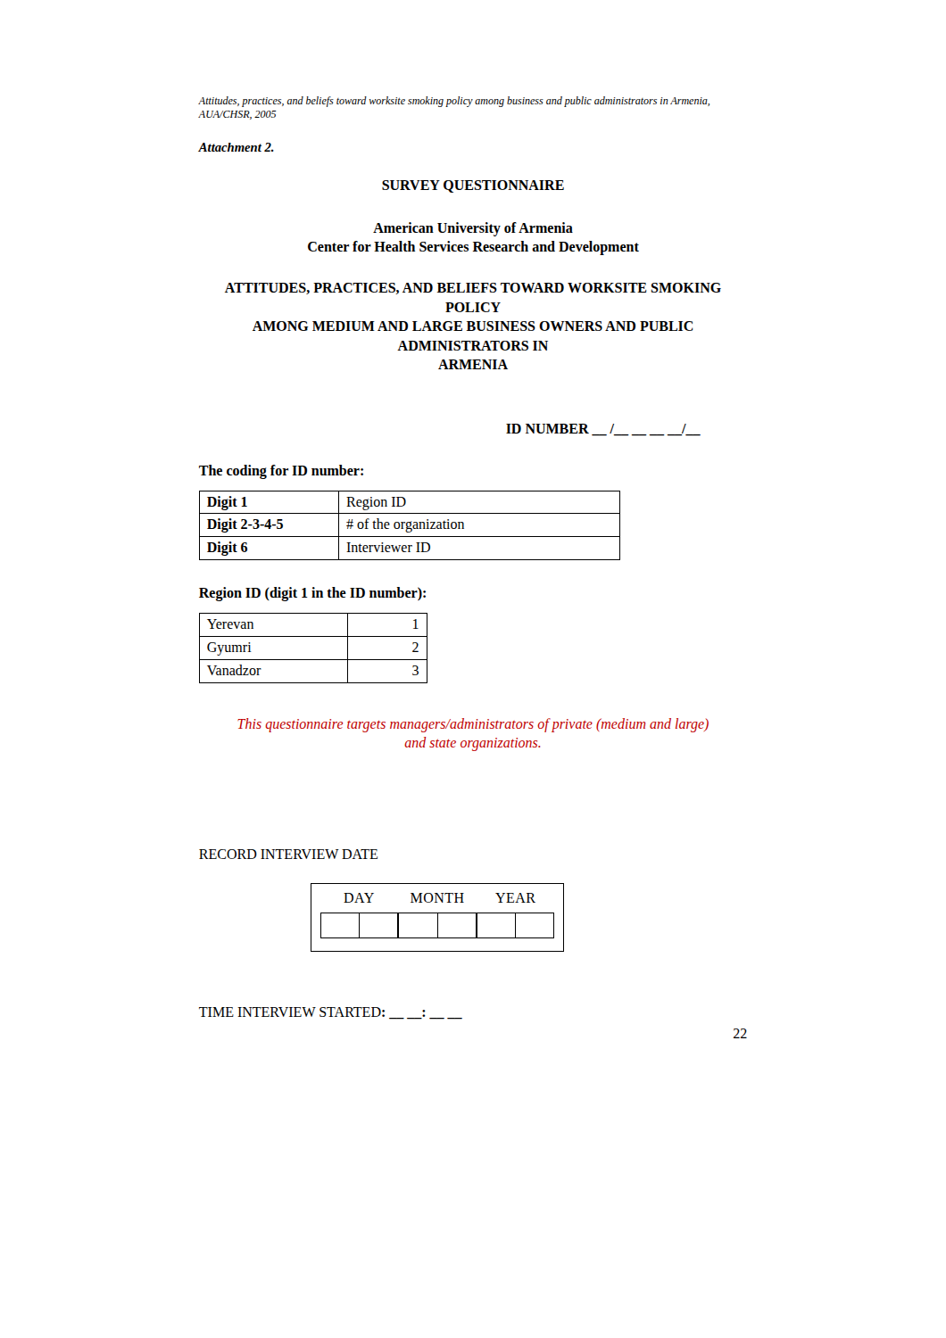Attitudes, practices, and beliefs toward worksite smoking policy among business and public administrators in Armenia, AUA/CHSR, 2005
Attachment 2.
SURVEY QUESTIONNAIRE
American University of Armenia
Center for Health Services Research and Development
ATTITUDES, PRACTICES, AND BELIEFS TOWARD WORKSITE SMOKING POLICY
AMONG MEDIUM AND LARGE BUSINESS OWNERS AND PUBLIC ADMINISTRATORS IN
ARMENIA
ID NUMBER __ /__ __ __ __/__
The coding for ID number:
| Digit 1 | Region ID |
| Digit 2-3-4-5 | # of the organization |
| Digit 6 | Interviewer ID |
Region ID (digit 1 in the ID number):
| Yerevan | 1 |
| Gyumri | 2 |
| Vanadzor | 3 |
This questionnaire targets managers/administrators of private (medium and large) and state organizations.
RECORD INTERVIEW DATE
| / DAY / MONTH / YEAR / |
TIME INTERVIEW STARTED: __ __: __ __
22